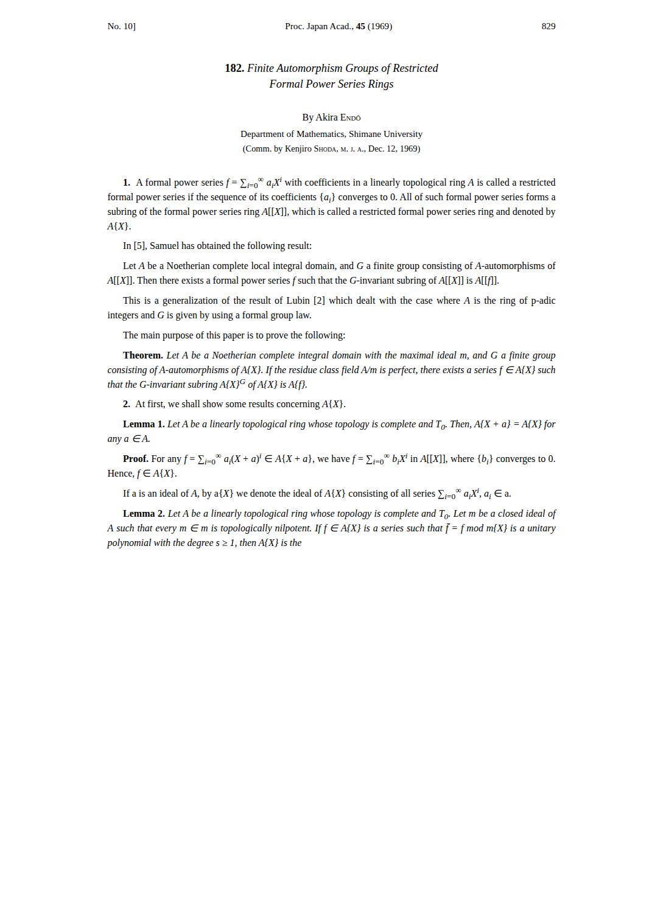No. 10] Proc. Japan Acad., 45 (1969) 829
182. Finite Automorphism Groups of Restricted
Formal Power Series Rings
By Akira Endô
Department of Mathematics, Shimane University
(Comm. by Kenjiro Shoda, m. j. a., Dec. 12, 1969)
1. A formal power series f = ∑i=0∞ aiXi with coefficients in a linearly topological ring A is called a restricted formal power series if the sequence of its coefficients {ai} converges to 0. All of such formal power series forms a subring of the formal power series ring A[[X]], which is called a restricted formal power series ring and denoted by A{X}.
In [5], Samuel has obtained the following result:
Let A be a Noetherian complete local integral domain, and G a finite group consisting of A-automorphisms of A[[X]]. Then there exists a formal power series f such that the G-invariant subring of A[[X]] is A[[f]].
This is a generalization of the result of Lubin [2] which dealt with the case where A is the ring of p-adic integers and G is given by using a formal group law.
The main purpose of this paper is to prove the following:
Theorem. Let A be a Noetherian complete integral domain with the maximal ideal m, and G a finite group consisting of A-automorphisms of A{X}. If the residue class field A/m is perfect, there exists a series f ∈ A{X} such that the G-invariant subring A{X}G of A{X} is A{f}.
2. At first, we shall show some results concerning A{X}.
Lemma 1. Let A be a linearly topological ring whose topology is complete and T0. Then, A{X + a} = A{X} for any a ∈ A.
Proof. For any f = ∑i=0∞ ai(X + a)i ∈ A{X + a}, we have f = ∑i=0∞ biXi in A[[X]], where {bi} converges to 0. Hence, f ∈ A{X}.
If a is an ideal of A, by a{X} we denote the ideal of A{X} consisting of all series ∑i=0∞ aiXi, ai ∈ a.
Lemma 2. Let A be a linearly topological ring whose topology is complete and T0. Let m be a closed ideal of A such that every m ∈ m is topologically nilpotent. If f ∈ A{X} is a series such that f̄ = f mod m{X} is a unitary polynomial with the degree s ≥ 1, then A{X} is the